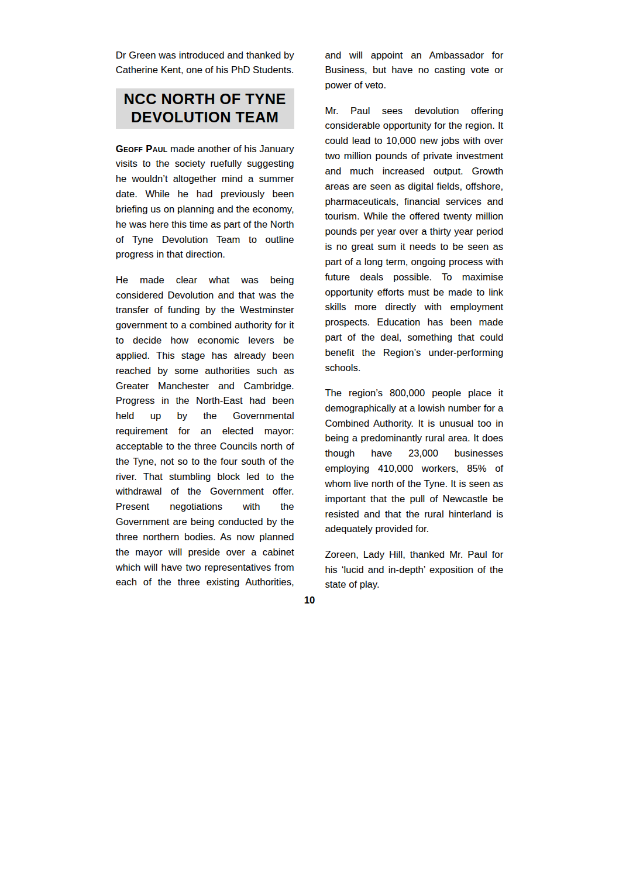Dr Green was introduced and thanked by Catherine Kent, one of his PhD Students.
NCC NORTH OF TYNE DEVOLUTION TEAM
Geoff Paul made another of his January visits to the society ruefully suggesting he wouldn’t altogether mind a summer date. While he had previously been briefing us on planning and the economy, he was here this time as part of the North of Tyne Devolution Team to outline progress in that direction.
He made clear what was being considered Devolution and that was the transfer of funding by the Westminster government to a combined authority for it to decide how economic levers be applied. This stage has already been reached by some authorities such as Greater Manchester and Cambridge. Progress in the North-East had been held up by the Governmental requirement for an elected mayor: acceptable to the three Councils north of the Tyne, not so to the four south of the river. That stumbling block led to the withdrawal of the Government offer. Present negotiations with the Government are being conducted by the three northern bodies. As now planned the mayor will preside over a cabinet which will have two representatives from each of the three existing Authorities, and will appoint an Ambassador for Business, but have no casting vote or power of veto.
Mr. Paul sees devolution offering considerable opportunity for the region. It could lead to 10,000 new jobs with over two million pounds of private investment and much increased output. Growth areas are seen as digital fields, offshore, pharmaceuticals, financial services and tourism. While the offered twenty million pounds per year over a thirty year period is no great sum it needs to be seen as part of a long term, ongoing process with future deals possible. To maximise opportunity efforts must be made to link skills more directly with employment prospects. Education has been made part of the deal, something that could benefit the Region’s under-performing schools.
The region’s 800,000 people place it demographically at a lowish number for a Combined Authority. It is unusual too in being a predominantly rural area. It does though have 23,000 businesses employing 410,000 workers, 85% of whom live north of the Tyne. It is seen as important that the pull of Newcastle be resisted and that the rural hinterland is adequately provided for.
Zoreen, Lady Hill, thanked Mr. Paul for his ‘lucid and in-depth’ exposition of the state of play.
10